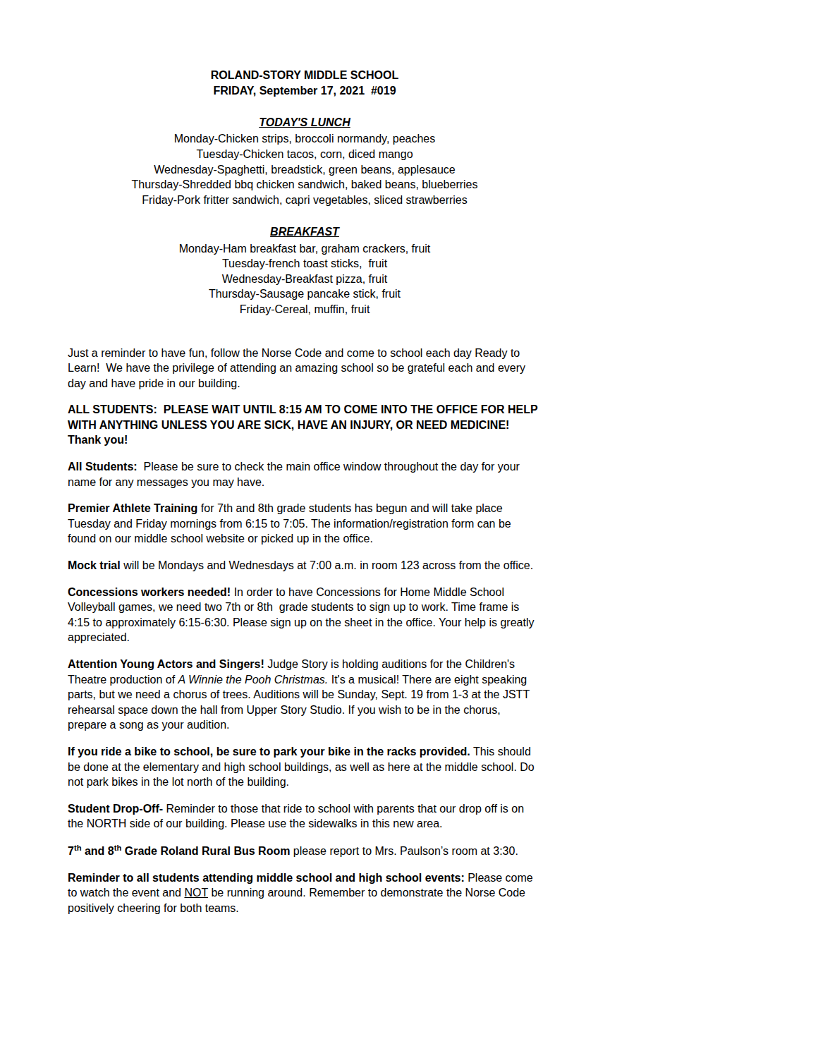ROLAND-STORY MIDDLE SCHOOL
FRIDAY, September 17, 2021 #019
TODAY'S LUNCH
Monday-Chicken strips, broccoli normandy, peaches
Tuesday-Chicken tacos, corn, diced mango
Wednesday-Spaghetti, breadstick, green beans, applesauce
Thursday-Shredded bbq chicken sandwich, baked beans, blueberries
Friday-Pork fritter sandwich, capri vegetables, sliced strawberries
BREAKFAST
Monday-Ham breakfast bar, graham crackers, fruit
Tuesday-french toast sticks, fruit
Wednesday-Breakfast pizza, fruit
Thursday-Sausage pancake stick, fruit
Friday-Cereal, muffin, fruit
Just a reminder to have fun, follow the Norse Code and come to school each day Ready to Learn! We have the privilege of attending an amazing school so be grateful each and every day and have pride in our building.
ALL STUDENTS: PLEASE WAIT UNTIL 8:15 AM TO COME INTO THE OFFICE FOR HELP WITH ANYTHING UNLESS YOU ARE SICK, HAVE AN INJURY, OR NEED MEDICINE! Thank you!
All Students: Please be sure to check the main office window throughout the day for your name for any messages you may have.
Premier Athlete Training for 7th and 8th grade students has begun and will take place Tuesday and Friday mornings from 6:15 to 7:05. The information/registration form can be found on our middle school website or picked up in the office.
Mock trial will be Mondays and Wednesdays at 7:00 a.m. in room 123 across from the office.
Concessions workers needed! In order to have Concessions for Home Middle School Volleyball games, we need two 7th or 8th grade students to sign up to work. Time frame is 4:15 to approximately 6:15-6:30. Please sign up on the sheet in the office. Your help is greatly appreciated.
Attention Young Actors and Singers! Judge Story is holding auditions for the Children's Theatre production of A Winnie the Pooh Christmas. It's a musical! There are eight speaking parts, but we need a chorus of trees. Auditions will be Sunday, Sept. 19 from 1-3 at the JSTT rehearsal space down the hall from Upper Story Studio. If you wish to be in the chorus, prepare a song as your audition.
If you ride a bike to school, be sure to park your bike in the racks provided. This should be done at the elementary and high school buildings, as well as here at the middle school. Do not park bikes in the lot north of the building.
Student Drop-Off- Reminder to those that ride to school with parents that our drop off is on the NORTH side of our building. Please use the sidewalks in this new area.
7th and 8th Grade Roland Rural Bus Room please report to Mrs. Paulson’s room at 3:30.
Reminder to all students attending middle school and high school events: Please come to watch the event and NOT be running around. Remember to demonstrate the Norse Code positively cheering for both teams.